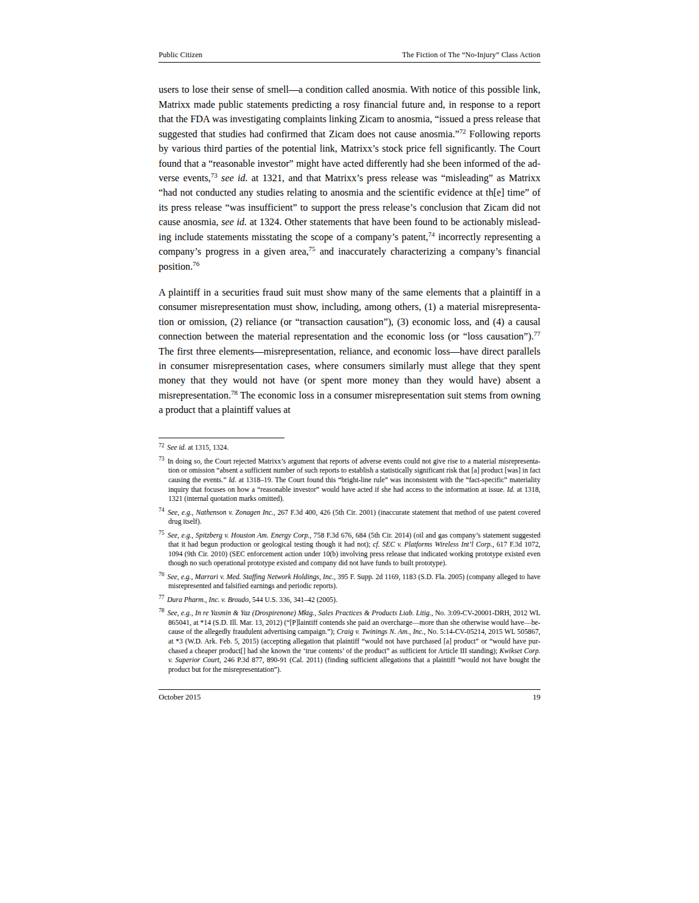Public Citizen The Fiction of The “No-Injury” Class Action
users to lose their sense of smell—a condition called anosmia. With notice of this possible link, Matrixx made public statements predicting a rosy financial future and, in response to a report that the FDA was investigating complaints linking Zicam to anosmia, “issued a press release that suggested that studies had confirmed that Zicam does not cause anosmia.”72 Following reports by various third parties of the potential link, Matrixx’s stock price fell significantly. The Court found that a “reasonable investor” might have acted differently had she been informed of the adverse events,73 see id. at 1321, and that Matrixx’s press release was “misleading” as Matrixx “had not conducted any studies relating to anosmia and the scientific evidence at th[e] time” of its press release “was insufficient” to support the press release’s conclusion that Zicam did not cause anosmia, see id. at 1324. Other statements that have been found to be actionably misleading include statements misstating the scope of a company’s patent,74 incorrectly representing a company’s progress in a given area,75 and inaccurately characterizing a company’s financial position.76
A plaintiff in a securities fraud suit must show many of the same elements that a plaintiff in a consumer misrepresentation must show, including, among others, (1) a material misrepresentation or omission, (2) reliance (or “transaction causation”), (3) economic loss, and (4) a causal connection between the material representation and the economic loss (or “loss causation”).77 The first three elements—misrepresentation, reliance, and economic loss—have direct parallels in consumer misrepresentation cases, where consumers similarly must allege that they spent money that they would not have (or spent more money than they would have) absent a misrepresentation.78 The economic loss in a consumer misrepresentation suit stems from owning a product that a plaintiff values at
72 See id. at 1315, 1324.
73 In doing so, the Court rejected Matrixx’s argument that reports of adverse events could not give rise to a material misrepresentation or omission “absent a sufficient number of such reports to establish a statistically significant risk that [a] product [was] in fact causing the events.” Id. at 1318–19. The Court found this “bright-line rule” was inconsistent with the “fact-specific” materiality inquiry that focuses on how a “reasonable investor” would have acted if she had access to the information at issue. Id. at 1318, 1321 (internal quotation marks omitted).
74 See, e.g., Nathenson v. Zonagen Inc., 267 F.3d 400, 426 (5th Cir. 2001) (inaccurate statement that method of use patent covered drug itself).
75 See, e.g., Spitzberg v. Houston Am. Energy Corp., 758 F.3d 676, 684 (5th Cir. 2014) (oil and gas company’s statement suggested that it had begun production or geological testing though it had not); cf. SEC v. Platforms Wireless Int’l Corp., 617 F.3d 1072, 1094 (9th Cir. 2010) (SEC enforcement action under 10(b) involving press release that indicated working prototype existed even though no such operational prototype existed and company did not have funds to built prototype).
76 See, e.g., Marrari v. Med. Staffing Network Holdings, Inc., 395 F. Supp. 2d 1169, 1183 (S.D. Fla. 2005) (company alleged to have misrepresented and falsified earnings and periodic reports).
77 Dura Pharm., Inc. v. Broudo, 544 U.S. 336, 341–42 (2005).
78 See, e.g., In re Yasmin & Yaz (Drospirenone) Mktg., Sales Practices & Products Liab. Litig., No. 3:09-CV-20001-DRH, 2012 WL 865041, at *14 (S.D. Ill. Mar. 13, 2012) (“[P]laintiff contends she paid an overcharge—more than she otherwise would have—because of the allegedly fraudulent advertising campaign.”); Craig v. Twinings N. Am., Inc., No. 5:14-CV-05214, 2015 WL 505867, at *3 (W.D. Ark. Feb. 5, 2015) (accepting allegation that plaintiff “would not have purchased [a] product” or “would have purchased a cheaper product[] had she known the ‘true contents’ of the product” as sufficient for Article III standing); Kwikset Corp. v. Superior Court, 246 P.3d 877, 890-91 (Cal. 2011) (finding sufficient allegations that a plaintiff “would not have bought the product but for the misrepresentation”).
October 2015 19